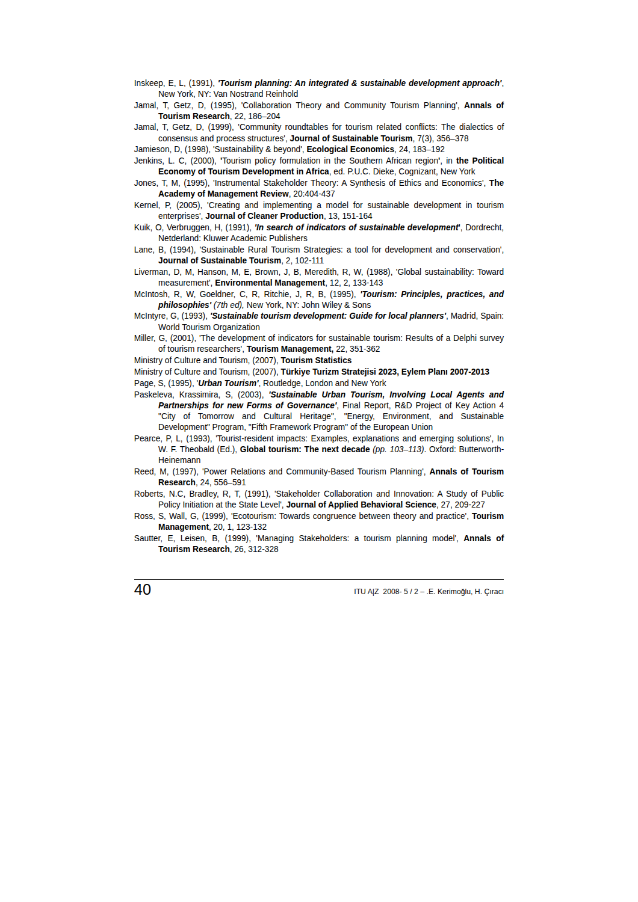Inskeep, E, L, (1991), 'Tourism planning: An integrated & sustainable development approach', New York, NY: Van Nostrand Reinhold
Jamal, T, Getz, D, (1995), 'Collaboration Theory and Community Tourism Planning', Annals of Tourism Research, 22, 186–204
Jamal, T, Getz, D, (1999), 'Community roundtables for tourism related conflicts: The dialectics of consensus and process structures', Journal of Sustainable Tourism, 7(3), 356–378
Jamieson, D, (1998), 'Sustainability & beyond', Ecological Economics, 24, 183–192
Jenkins, L. C, (2000), 'Tourism policy formulation in the Southern African region', in the Political Economy of Tourism Development in Africa, ed. P.U.C. Dieke, Cognizant, New York
Jones, T, M, (1995), 'Instrumental Stakeholder Theory: A Synthesis of Ethics and Economics', The Academy of Management Review, 20:404-437
Kernel, P, (2005), 'Creating and implementing a model for sustainable development in tourism enterprises', Journal of Cleaner Production, 13, 151-164
Kuik, O, Verbruggen, H, (1991), 'In search of indicators of sustainable development', Dordrecht, Netderland: Kluwer Academic Publishers
Lane, B, (1994), 'Sustainable Rural Tourism Strategies: a tool for development and conservation', Journal of Sustainable Tourism, 2, 102-111
Liverman, D, M, Hanson, M, E, Brown, J, B, Meredith, R, W, (1988), 'Global sustainability: Toward measurement', Environmental Management, 12, 2, 133-143
McIntosh, R, W, Goeldner, C, R, Ritchie, J, R, B, (1995), 'Tourism: Principles, practices, and philosophies' (7th ed), New York, NY: John Wiley & Sons
McIntyre, G, (1993), 'Sustainable tourism development: Guide for local planners', Madrid, Spain: World Tourism Organization
Miller, G, (2001), 'The development of indicators for sustainable tourism: Results of a Delphi survey of tourism researchers', Tourism Management, 22, 351-362
Ministry of Culture and Tourism, (2007), Tourism Statistics
Ministry of Culture and Tourism, (2007), Türkiye Turizm Stratejisi 2023, Eylem Planı 2007-2013
Page, S, (1995), 'Urban Tourism', Routledge, London and New York
Paskeleva, Krassimira, S, (2003), 'Sustainable Urban Tourism, Involving Local Agents and Partnerships for new Forms of Governance', Final Report, R&D Project of Key Action 4 "City of Tomorrow and Cultural Heritage", "Energy, Environment, and Sustainable Development" Program, "Fifth Framework Program" of the European Union
Pearce, P, L, (1993), 'Tourist-resident impacts: Examples, explanations and emerging solutions', In W. F. Theobald (Ed.), Global tourism: The next decade (pp. 103–113). Oxford: Butterworth-Heinemann
Reed, M, (1997), 'Power Relations and Community-Based Tourism Planning', Annals of Tourism Research, 24, 556–591
Roberts, N.C, Bradley, R, T, (1991), 'Stakeholder Collaboration and Innovation: A Study of Public Policy Initiation at the State Level', Journal of Applied Behavioral Science, 27, 209-227
Ross, S, Wall, G, (1999), 'Ecotourism: Towards congruence between theory and practice', Tourism Management, 20, 1, 123-132
Sautter, E, Leisen, B, (1999), 'Managing Stakeholders: a tourism planning model', Annals of Tourism Research, 26, 312-328
40
ITU A|Z 2008- 5 / 2 – .E. Kerimoğlu, H. Çıracı